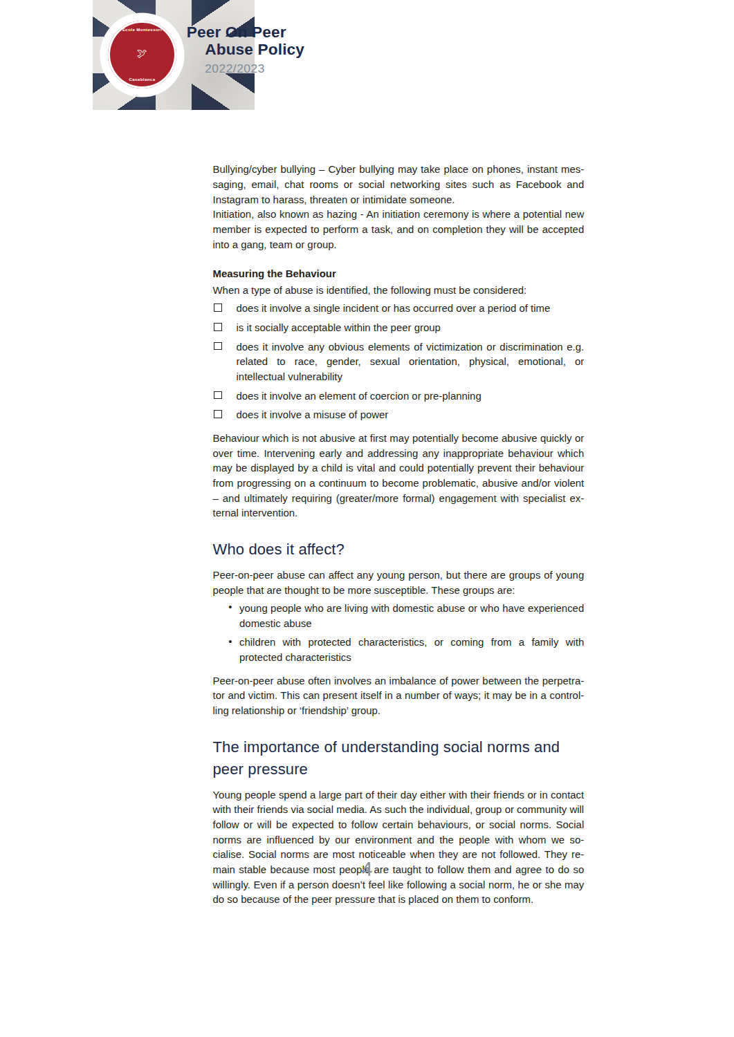École Montessori 🕊 Casablanca
Peer On Peer
Abuse Policy
2022/2023
Bullying/cyber bullying – Cyber bullying may take place on phones, instant messaging, email, chat rooms or social networking sites such as Facebook and Instagram to harass, threaten or intimidate someone.
Initiation, also known as hazing - An initiation ceremony is where a potential new member is expected to perform a task, and on completion they will be accepted into a gang, team or group.
Measuring the Behaviour
When a type of abuse is identified, the following must be considered:
does it involve a single incident or has occurred over a period of time
is it socially acceptable within the peer group
does it involve any obvious elements of victimization or discrimination e.g. related to race, gender, sexual orientation, physical, emotional, or intellectual vulnerability
does it involve an element of coercion or pre-planning
does it involve a misuse of power
Behaviour which is not abusive at first may potentially become abusive quickly or over time. Intervening early and addressing any inappropriate behaviour which may be displayed by a child is vital and could potentially prevent their behaviour from progressing on a continuum to become problematic, abusive and/or violent – and ultimately requiring (greater/more formal) engagement with specialist external intervention.
Who does it affect?
Peer-on-peer abuse can affect any young person, but there are groups of young people that are thought to be more susceptible. These groups are:
young people who are living with domestic abuse or who have experienced domestic abuse
children with protected characteristics, or coming from a family with protected characteristics
Peer-on-peer abuse often involves an imbalance of power between the perpetrator and victim. This can present itself in a number of ways; it may be in a controlling relationship or ‘friendship’ group.
The importance of understanding social norms and peer pressure
Young people spend a large part of their day either with their friends or in contact with their friends via social media. As such the individual, group or community will follow or will be expected to follow certain behaviours, or social norms. Social norms are influenced by our environment and the people with whom we socialise. Social norms are most noticeable when they are not followed. They remain stable because most people are taught to follow them and agree to do so willingly. Even if a person doesn’t feel like following a social norm, he or she may do so because of the peer pressure that is placed on them to conform.
4